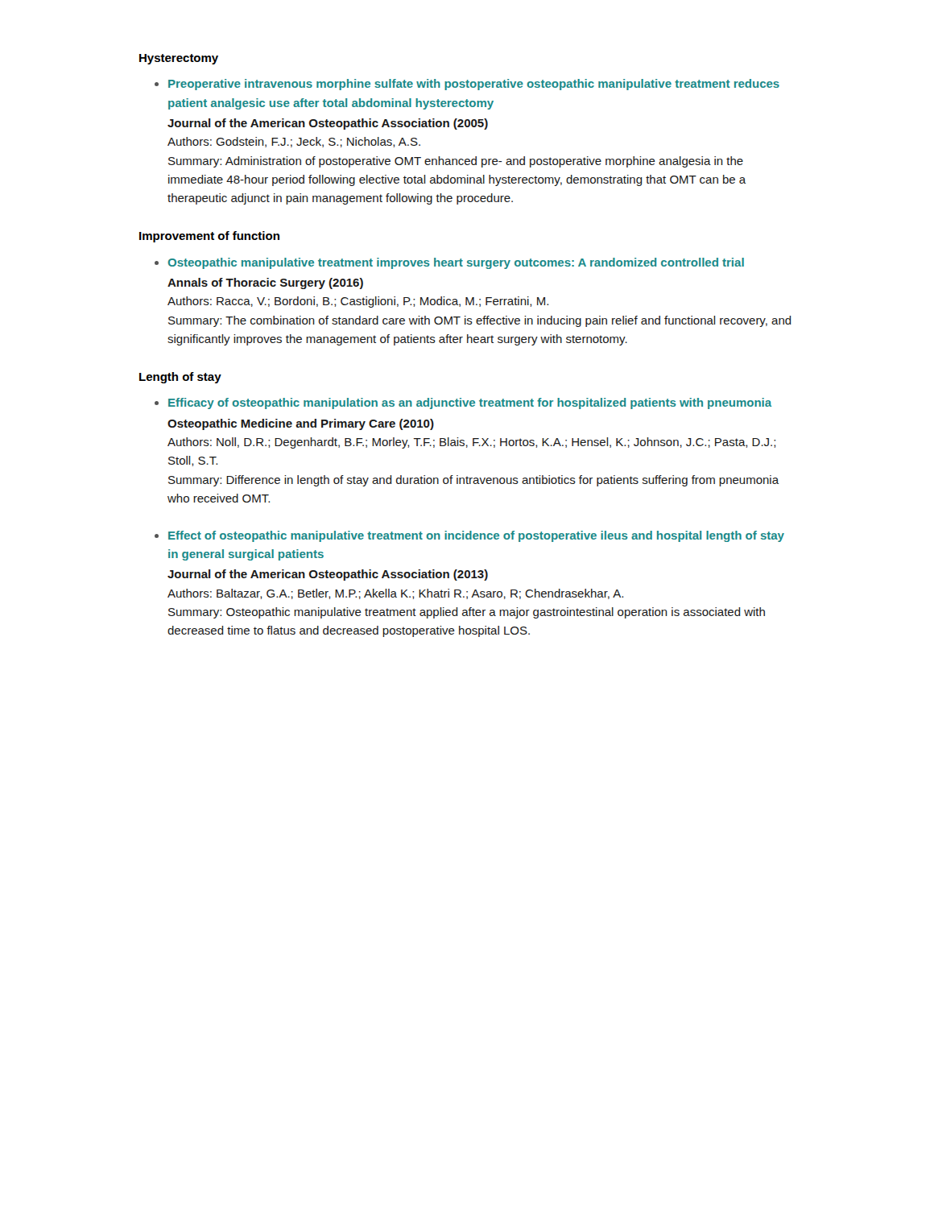Hysterectomy
Preoperative intravenous morphine sulfate with postoperative osteopathic manipulative treatment reduces patient analgesic use after total abdominal hysterectomy Journal of the American Osteopathic Association (2005) Authors: Godstein, F.J.; Jeck, S.; Nicholas, A.S. Summary: Administration of postoperative OMT enhanced pre- and postoperative morphine analgesia in the immediate 48-hour period following elective total abdominal hysterectomy, demonstrating that OMT can be a therapeutic adjunct in pain management following the procedure.
Improvement of function
Osteopathic manipulative treatment improves heart surgery outcomes: A randomized controlled trial Annals of Thoracic Surgery (2016) Authors: Racca, V.; Bordoni, B.; Castiglioni, P.; Modica, M.; Ferratini, M. Summary: The combination of standard care with OMT is effective in inducing pain relief and functional recovery, and significantly improves the management of patients after heart surgery with sternotomy.
Length of stay
Efficacy of osteopathic manipulation as an adjunctive treatment for hospitalized patients with pneumonia Osteopathic Medicine and Primary Care (2010) Authors: Noll, D.R.; Degenhardt, B.F.; Morley, T.F.; Blais, F.X.; Hortos, K.A.; Hensel, K.; Johnson, J.C.; Pasta, D.J.; Stoll, S.T. Summary: Difference in length of stay and duration of intravenous antibiotics for patients suffering from pneumonia who received OMT.
Effect of osteopathic manipulative treatment on incidence of postoperative ileus and hospital length of stay in general surgical patients Journal of the American Osteopathic Association (2013) Authors: Baltazar, G.A.; Betler, M.P.; Akella K.; Khatri R.; Asaro, R; Chendrasekhar, A. Summary: Osteopathic manipulative treatment applied after a major gastrointestinal operation is associated with decreased time to flatus and decreased postoperative hospital LOS.